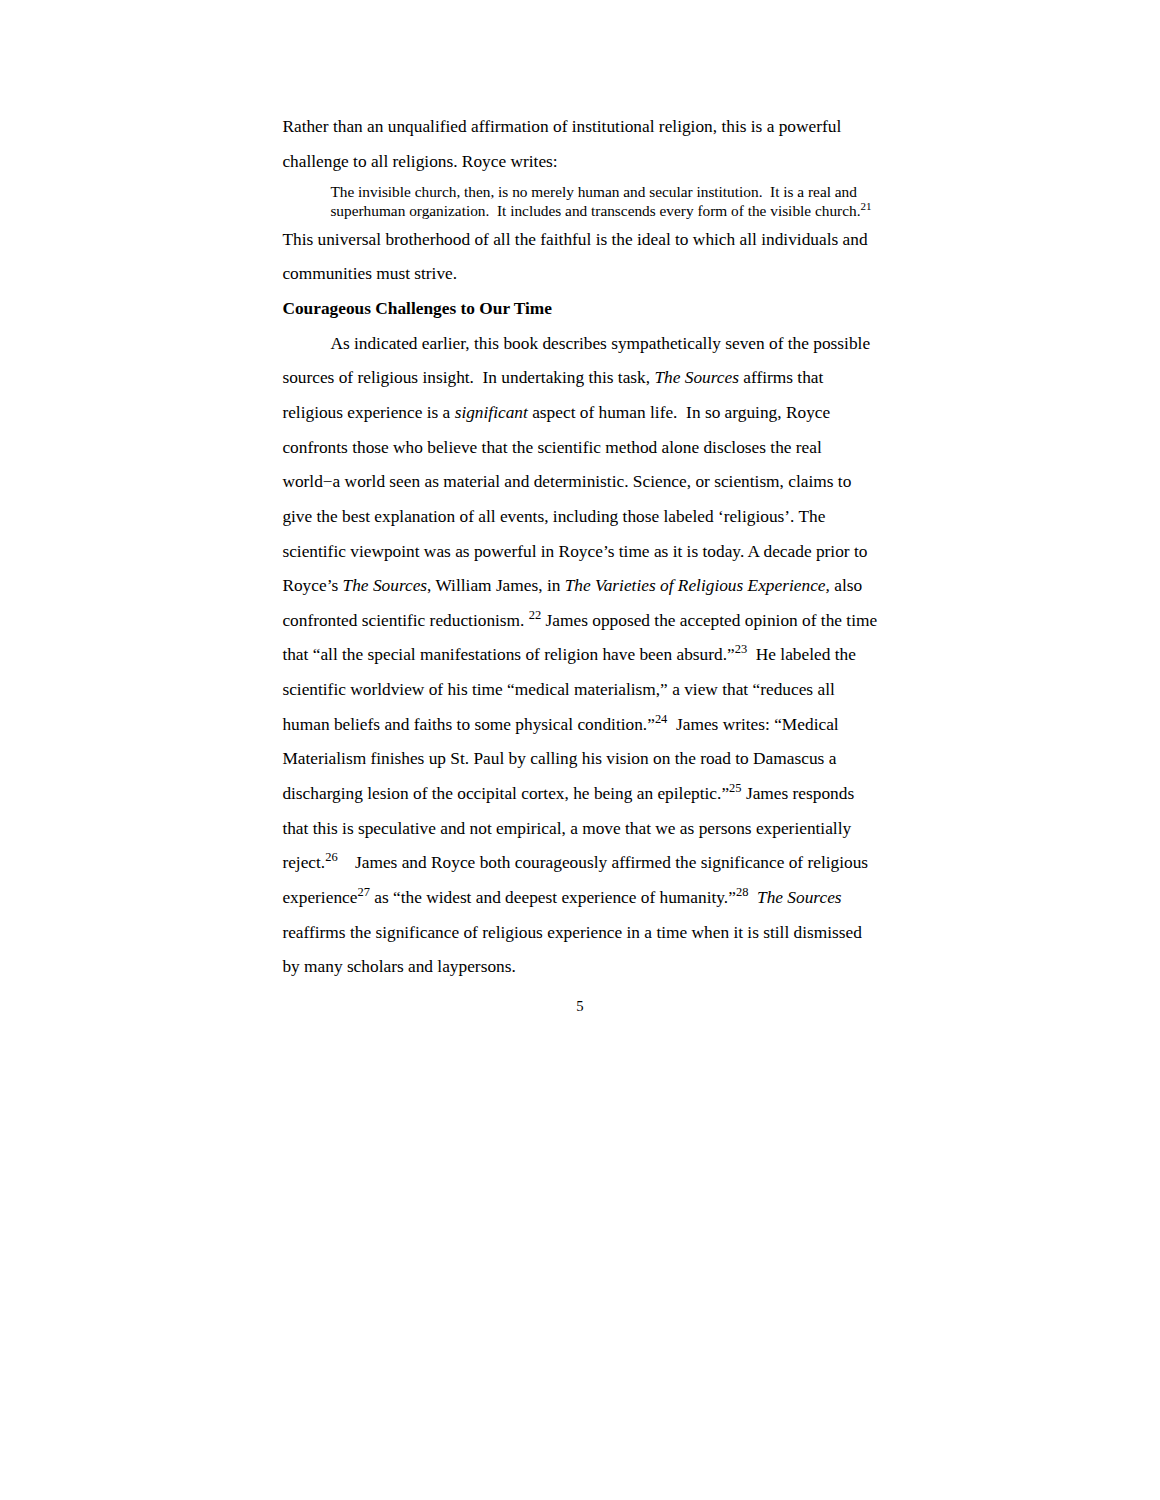Rather than an unqualified affirmation of institutional religion, this is a powerful challenge to all religions. Royce writes:
The invisible church, then, is no merely human and secular institution. It is a real and superhuman organization. It includes and transcends every form of the visible church.21
This universal brotherhood of all the faithful is the ideal to which all individuals and communities must strive.
Courageous Challenges to Our Time
As indicated earlier, this book describes sympathetically seven of the possible sources of religious insight. In undertaking this task, The Sources affirms that religious experience is a significant aspect of human life. In so arguing, Royce confronts those who believe that the scientific method alone discloses the real world−a world seen as material and deterministic. Science, or scientism, claims to give the best explanation of all events, including those labeled ‘religious’. The scientific viewpoint was as powerful in Royce’s time as it is today. A decade prior to Royce’s The Sources, William James, in The Varieties of Religious Experience, also confronted scientific reductionism. 22 James opposed the accepted opinion of the time that “all the special manifestations of religion have been absurd.”23 He labeled the scientific worldview of his time “medical materialism,” a view that “reduces all human beliefs and faiths to some physical condition.”24 James writes: “Medical Materialism finishes up St. Paul by calling his vision on the road to Damascus a discharging lesion of the occipital cortex, he being an epileptic.”25 James responds that this is speculative and not empirical, a move that we as persons experientially reject.26 James and Royce both courageously affirmed the significance of religious experience27 as “the widest and deepest experience of humanity.”28 The Sources reaffirms the significance of religious experience in a time when it is still dismissed by many scholars and laypersons.
5